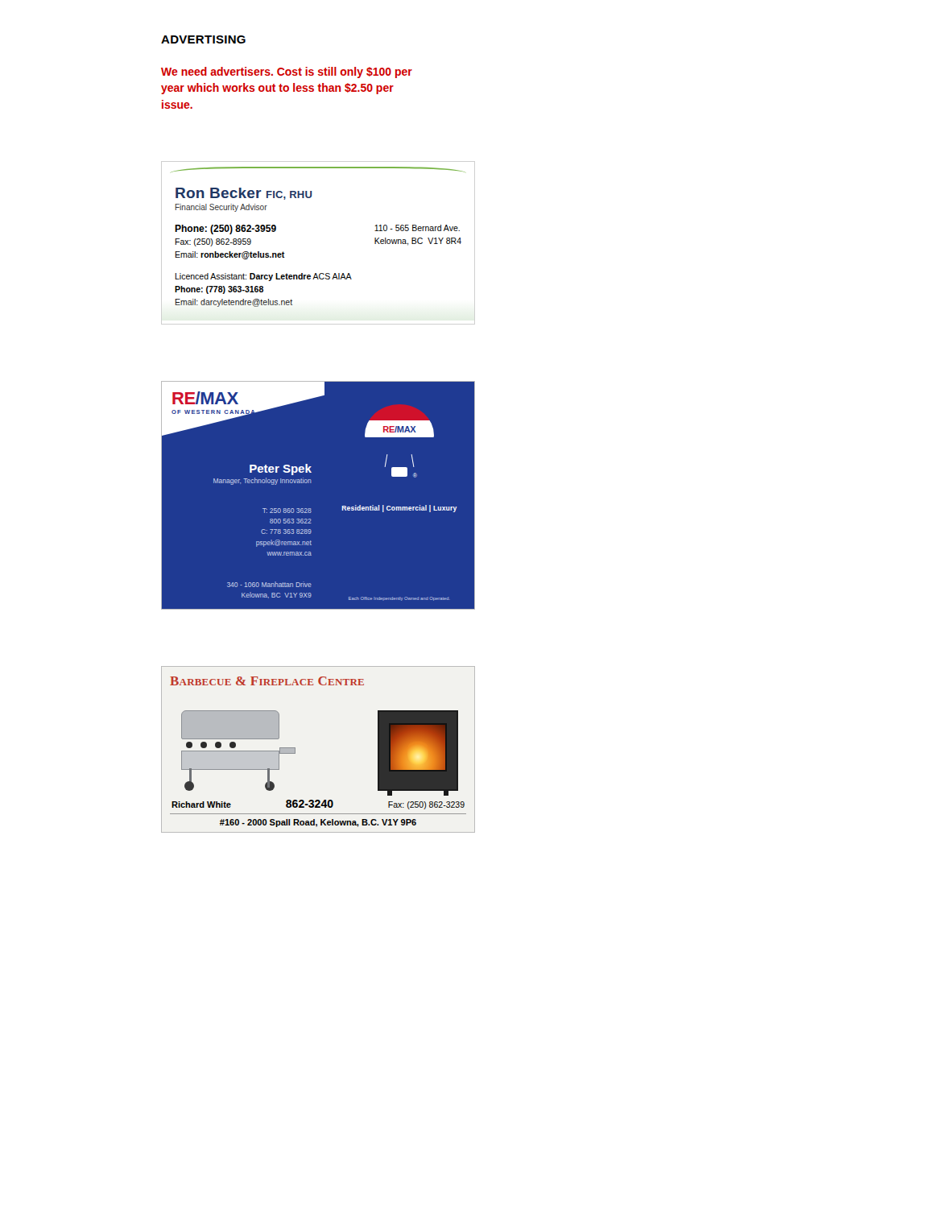ADVERTISING
We need advertisers. Cost is still only $100 per year which works out to less than $2.50 per issue.
Ron Becker FIC, RHU
Financial Security Advisor
Phone: (250) 862-3959
Fax: (250) 862-8959
Email: ronbecker@telus.net
110 - 565 Bernard Ave.
Kelowna, BC V1Y 8R4
Licenced Assistant: Darcy Letendre ACS AIAA
Phone: (778) 363-3168
Email: darcyletendre@telus.net
RE/MAX
OF WESTERN CANADA
Peter Spek
Manager, Technology Innovation
T: 250 860 3628
800 563 3622
C: 778 363 8289
pspek@remax.net
www.remax.ca
340 - 1060 Manhattan Drive
Kelowna, BC V1Y 9X9
RE/MAX
Residential | Commercial | Luxury
Each Office Independently Owned and Operated.
BARBECUE & FIREPLACE CENTRE
Richard White 862-3240 Fax: (250) 862-3239
#160 - 2000 Spall Road, Kelowna, B.C. V1Y 9P6